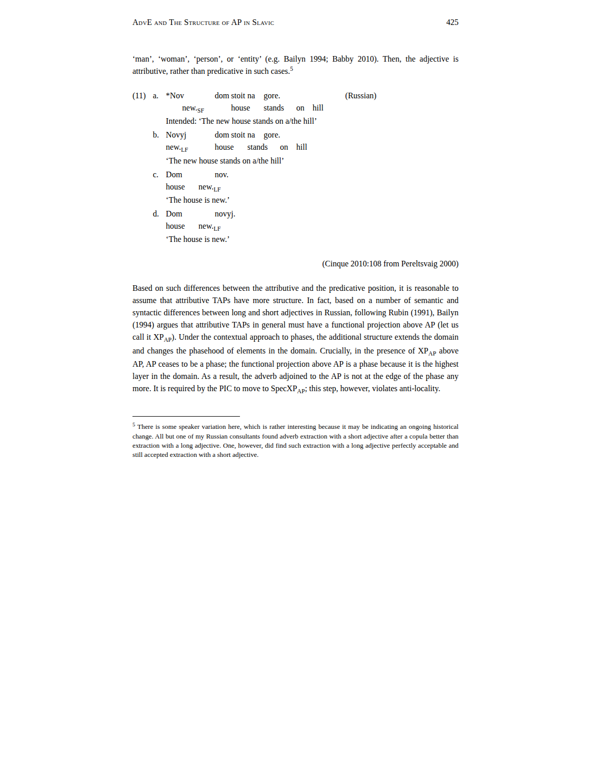AdvE and The Structure of AP in Slavic 425
‘man’, ‘woman’, ‘person’, or ‘entity’ (e.g. Bailyn 1994; Babby 2010). Then, the adjective is attributive, rather than predicative in such cases.5
(11) a. *Nov dom stoit na gore. (Russian) new.SF house stands on hill Intended: ‘The new house stands on a/the hill’
b. Novyj dom stoit na gore. new.LF house stands on hill ‘The new house stands on a/the hill’
c. Dom nov. house new.LF ‘The house is new.’
d. Dom novyj. house new.LF ‘The house is new.’
(Cinque 2010:108 from Pereltsvaig 2000)
Based on such differences between the attributive and the predicative position, it is reasonable to assume that attributive TAPs have more structure. In fact, based on a number of semantic and syntactic differences between long and short adjectives in Russian, following Rubin (1991), Bailyn (1994) argues that attributive TAPs in general must have a functional projection above AP (let us call it XPAP). Under the contextual approach to phases, the additional structure extends the domain and changes the phasehood of elements in the domain. Crucially, in the presence of XPAP above AP, AP ceases to be a phase; the functional projection above AP is a phase because it is the highest layer in the domain. As a result, the adverb adjoined to the AP is not at the edge of the phase any more. It is required by the PIC to move to SpecXPAP; this step, however, violates anti-locality.
5There is some speaker variation here, which is rather interesting because it may be indicating an ongoing historical change. All but one of my Russian consultants found adverb extraction with a short adjective after a copula better than extraction with a long adjective. One, however, did find such extraction with a long adjective perfectly acceptable and still accepted extraction with a short adjective.